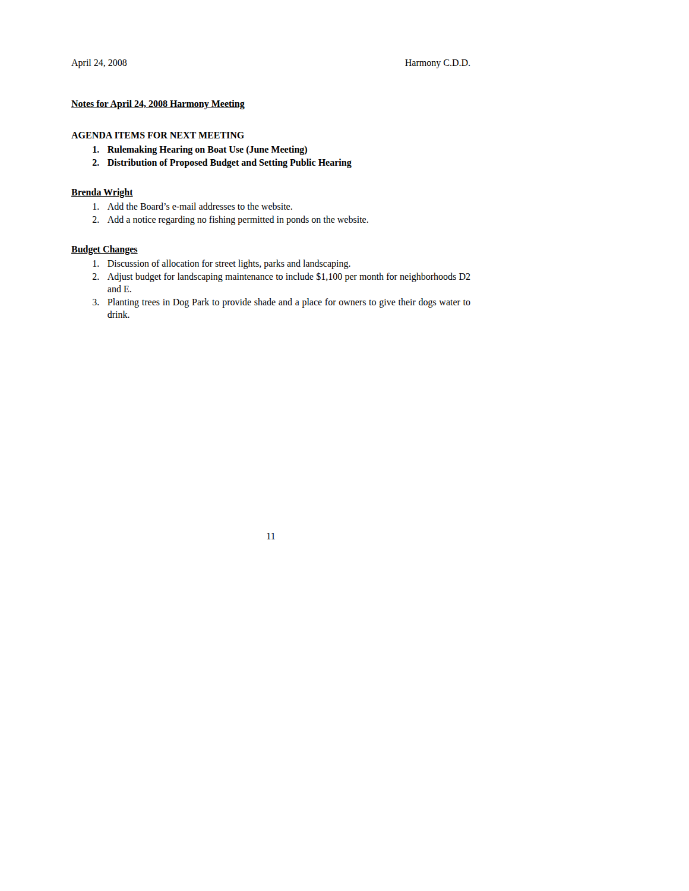April 24, 2008 Harmony C.D.D.
Notes for April 24, 2008 Harmony Meeting
AGENDA ITEMS FOR NEXT MEETING
Rulemaking Hearing on Boat Use (June Meeting)
Distribution of Proposed Budget and Setting Public Hearing
Brenda Wright
Add the Board’s e-mail addresses to the website.
Add a notice regarding no fishing permitted in ponds on the website.
Budget Changes
Discussion of allocation for street lights, parks and landscaping.
Adjust budget for landscaping maintenance to include $1,100 per month for neighborhoods D2 and E.
Planting trees in Dog Park to provide shade and a place for owners to give their dogs water to drink.
11